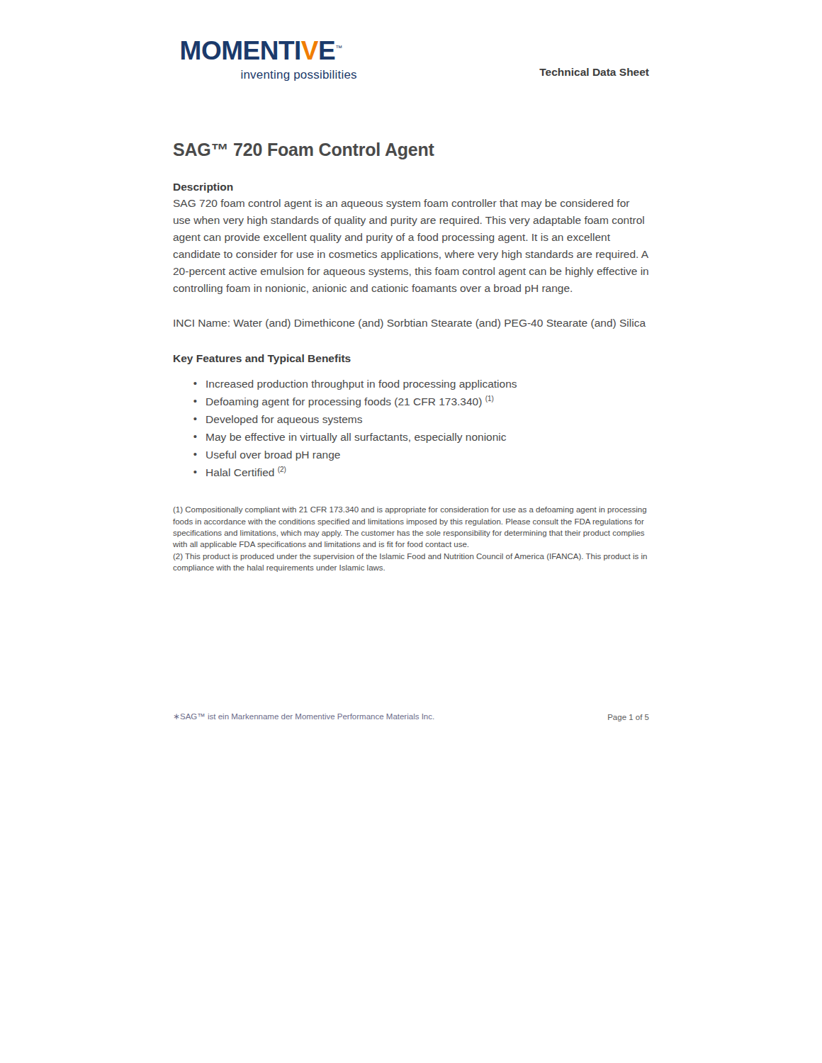MOMENTIVE™
inventing possibilities
Technical Data Sheet
SAG™ 720 Foam Control Agent
Description
SAG 720 foam control agent is an aqueous system foam controller that may be considered for use when very high standards of quality and purity are required. This very adaptable foam control agent can provide excellent quality and purity of a food processing agent. It is an excellent candidate to consider for use in cosmetics applications, where very high standards are required. A 20-percent active emulsion for aqueous systems, this foam control agent can be highly effective in controlling foam in nonionic, anionic and cationic foamants over a broad pH range.
INCI Name: Water (and) Dimethicone (and) Sorbtian Stearate (and) PEG-40 Stearate (and) Silica
Key Features and Typical Benefits
Increased production throughput in food processing applications
Defoaming agent for processing foods (21 CFR 173.340) (1)
Developed for aqueous systems
May be effective in virtually all surfactants, especially nonionic
Useful over broad pH range
Halal Certified (2)
(1) Compositionally compliant with 21 CFR 173.340 and is appropriate for consideration for use as a defoaming agent in processing foods in accordance with the conditions specified and limitations imposed by this regulation. Please consult the FDA regulations for specifications and limitations, which may apply. The customer has the sole responsibility for determining that their product complies with all applicable FDA specifications and limitations and is fit for food contact use.
(2) This product is produced under the supervision of the Islamic Food and Nutrition Council of America (IFANCA). This product is in compliance with the halal requirements under Islamic laws.
∗SAG™ ist ein Markenname der Momentive Performance Materials Inc.
Page 1 of 5